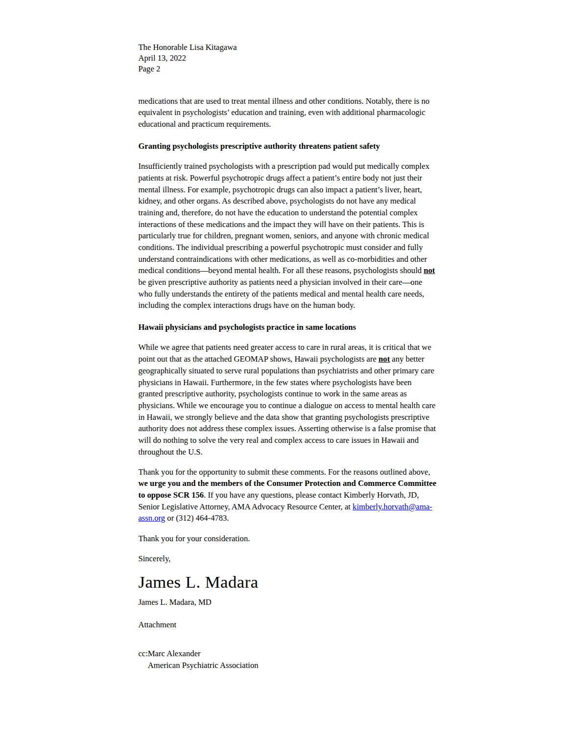The Honorable Lisa Kitagawa
April 13, 2022
Page 2
medications that are used to treat mental illness and other conditions. Notably, there is no equivalent in psychologists’ education and training, even with additional pharmacologic educational and practicum requirements.
Granting psychologists prescriptive authority threatens patient safety
Insufficiently trained psychologists with a prescription pad would put medically complex patients at risk. Powerful psychotropic drugs affect a patient’s entire body not just their mental illness. For example, psychotropic drugs can also impact a patient’s liver, heart, kidney, and other organs. As described above, psychologists do not have any medical training and, therefore, do not have the education to understand the potential complex interactions of these medications and the impact they will have on their patients. This is particularly true for children, pregnant women, seniors, and anyone with chronic medical conditions. The individual prescribing a powerful psychotropic must consider and fully understand contraindications with other medications, as well as co-morbidities and other medical conditions—beyond mental health. For all these reasons, psychologists should not be given prescriptive authority as patients need a physician involved in their care—one who fully understands the entirety of the patients medical and mental health care needs, including the complex interactions drugs have on the human body.
Hawaii physicians and psychologists practice in same locations
While we agree that patients need greater access to care in rural areas, it is critical that we point out that as the attached GEOMAP shows, Hawaii psychologists are not any better geographically situated to serve rural populations than psychiatrists and other primary care physicians in Hawaii. Furthermore, in the few states where psychologists have been granted prescriptive authority, psychologists continue to work in the same areas as physicians. While we encourage you to continue a dialogue on access to mental health care in Hawaii, we strongly believe and the data show that granting psychologists prescriptive authority does not address these complex issues. Asserting otherwise is a false promise that will do nothing to solve the very real and complex access to care issues in Hawaii and throughout the U.S.
Thank you for the opportunity to submit these comments. For the reasons outlined above, we urge you and the members of the Consumer Protection and Commerce Committee to oppose SCR 156. If you have any questions, please contact Kimberly Horvath, JD, Senior Legislative Attorney, AMA Advocacy Resource Center, at kimberly.horvath@ama-assn.org or (312) 464-4783.
Thank you for your consideration.
Sincerely,
James L. Madara
James L. Madara, MD
Attachment
| cc: | Marc Alexander American Psychiatric Association |